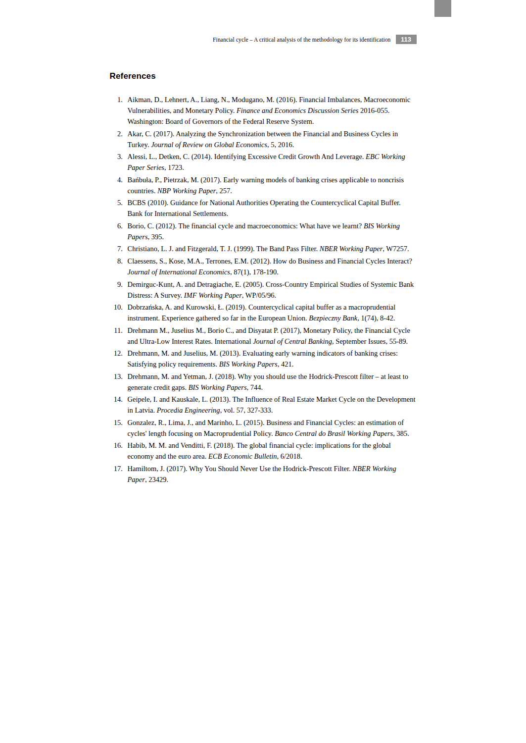Financial cycle – A critical analysis of the methodology for its identification 113
References
Aikman, D., Lehnert, A., Liang, N., Modugano, M. (2016). Financial Imbalances, Macroeconomic Vulnerabilities, and Monetary Policy. Finance and Economics Discussion Series 2016-055. Washington: Board of Governors of the Federal Reserve System.
Akar, C. (2017). Analyzing the Synchronization between the Financial and Business Cycles in Turkey. Journal of Review on Global Economics, 5, 2016.
Alessi, L., Detken, C. (2014). Identifying Excessive Credit Growth And Leverage. EBC Working Paper Series, 1723.
Bańbuła, P., Pietrzak, M. (2017). Early warning models of banking crises applicable to noncrisis countries. NBP Working Paper, 257.
BCBS (2010). Guidance for National Authorities Operating the Countercyclical Capital Buffer. Bank for International Settlements.
Borio, C. (2012). The financial cycle and macroeconomics: What have we learnt? BIS Working Papers, 395.
Christiano, L. J. and Fitzgerald, T. J. (1999). The Band Pass Filter. NBER Working Paper, W7257.
Claessens, S., Kose, M.A., Terrones, E.M. (2012). How do Business and Financial Cycles Interact? Journal of International Economics, 87(1), 178-190.
Demirguc-Kunt, A. and Detragiache, E. (2005). Cross-Country Empirical Studies of Systemic Bank Distress: A Survey. IMF Working Paper, WP/05/96.
Dobrzańska, A. and Kurowski, Ł. (2019). Countercyclical capital buffer as a macroprudential instrument. Experience gathered so far in the European Union. Bezpieczny Bank, 1(74), 8-42.
Drehmann M., Juselius M., Borio C., and Disyatat P. (2017), Monetary Policy, the Financial Cycle and Ultra-Low Interest Rates. International Journal of Central Banking, September Issues, 55-89.
Drehmann, M. and Juselius, M. (2013). Evaluating early warning indicators of banking crises: Satisfying policy requirements. BIS Working Papers, 421.
Drehmann, M. and Yetman, J. (2018). Why you should use the Hodrick-Prescott filter – at least to generate credit gaps. BIS Working Papers, 744.
Geipele, I. and Kauskale, L. (2013). The Influence of Real Estate Market Cycle on the Development in Latvia. Procedia Engineering, vol. 57, 327-333.
Gonzalez, R., Lima, J., and Marinho, L. (2015). Business and Financial Cycles: an estimation of cycles' length focusing on Macroprudential Policy. Banco Central do Brasil Working Papers, 385.
Habib, M. M. and Venditti, F. (2018). The global financial cycle: implications for the global economy and the euro area. ECB Economic Bulletin, 6/2018.
Hamiltom, J. (2017). Why You Should Never Use the Hodrick-Prescott Filter. NBER Working Paper, 23429.